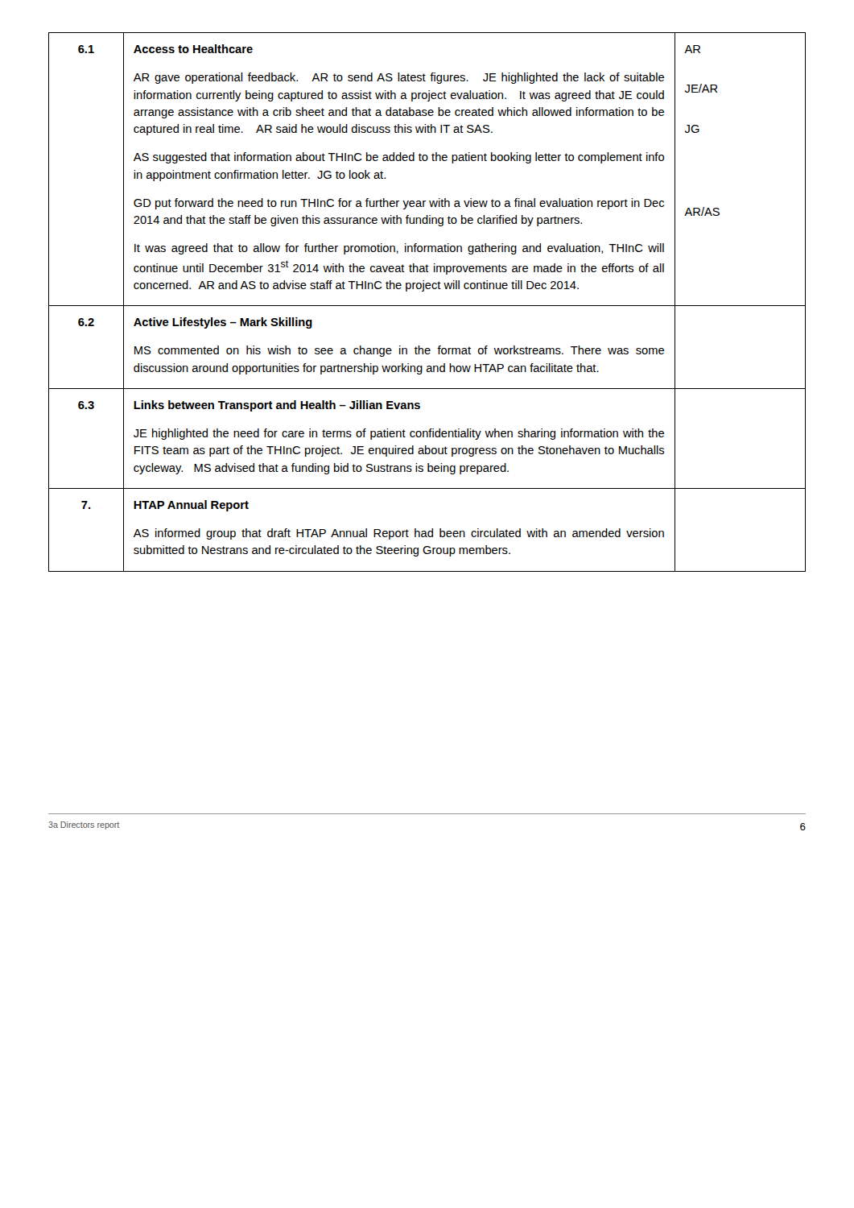| 6.1 | Access to Healthcare AR gave operational feedback. AR to send AS latest figures. JE highlighted the lack of suitable information currently being captured to assist with a project evaluation. It was agreed that JE could arrange assistance with a crib sheet and that a database be created which allowed information to be captured in real time. AR said he would discuss this with IT at SAS. AS suggested that information about THInC be added to the patient booking letter to complement info in appointment confirmation letter. JG to look at. GD put forward the need to run THInC for a further year with a view to a final evaluation report in Dec 2014 and that the staff be given this assurance with funding to be clarified by partners. It was agreed that to allow for further promotion, information gathering and evaluation, THInC will continue until December 31 st 2014 with the caveat that improvements are made in the efforts of all concerned. AR and AS to advise staff at THInC the project will continue till Dec 2014. | AR JE/AR JG AR/AS |
| 6.2 | Active Lifestyles – Mark Skilling MS commented on his wish to see a change in the format of workstreams. There was some discussion around opportunities for partnership working and how HTAP can facilitate that. | |
| 6.3 | Links between Transport and Health – Jillian Evans JE highlighted the need for care in terms of patient confidentiality when sharing information with the FITS team as part of the THInC project. JE enquired about progress on the Stonehaven to Muchalls cycleway. MS advised that a funding bid to Sustrans is being prepared. | |
| 7. | HTAP Annual Report AS informed group that draft HTAP Annual Report had been circulated with an amended version submitted to Nestrans and re-circulated to the Steering Group members. | |
3a Directors report 6